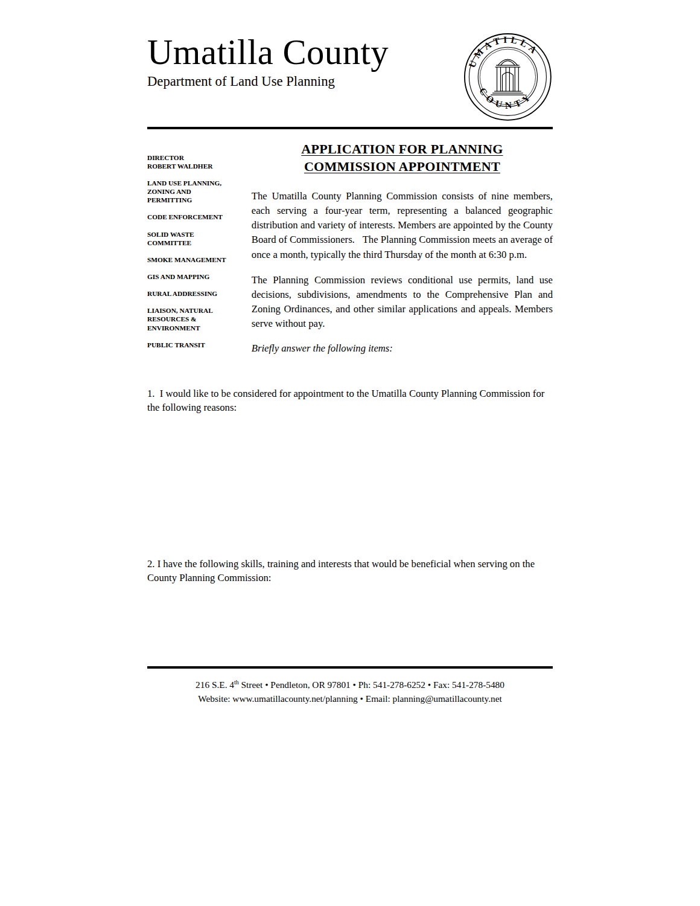Umatilla County
Department of Land Use Planning
UMATILLA COUNTY
Director
Robert Waldher
Land Use Planning,
Zoning and Permitting
Code Enforcement
Solid Waste Committee
Smoke Management
GIS and Mapping
Rural Addressing
Liaison, Natural Resources & Environment
Public Transit
APPLICATION FOR PLANNING
COMMISSION APPOINTMENT
The Umatilla County Planning Commission consists of nine members, each serving a four-year term, representing a balanced geographic distribution and variety of interests. Members are appointed by the County Board of Commissioners. The Planning Commission meets an average of once a month, typically the third Thursday of the month at 6:30 p.m.
The Planning Commission reviews conditional use permits, land use decisions, subdivisions, amendments to the Comprehensive Plan and Zoning Ordinances, and other similar applications and appeals. Members serve without pay.
Briefly answer the following items:
1. I would like to be considered for appointment to the Umatilla County Planning Commission for the following reasons:
2. I have the following skills, training and interests that would be beneficial when serving on the County Planning Commission:
216 S.E. 4th Street • Pendleton, OR 97801 • Ph: 541-278-6252 • Fax: 541-278-5480
Website: www.umatillacounty.net/planning • Email: planning@umatillacounty.net